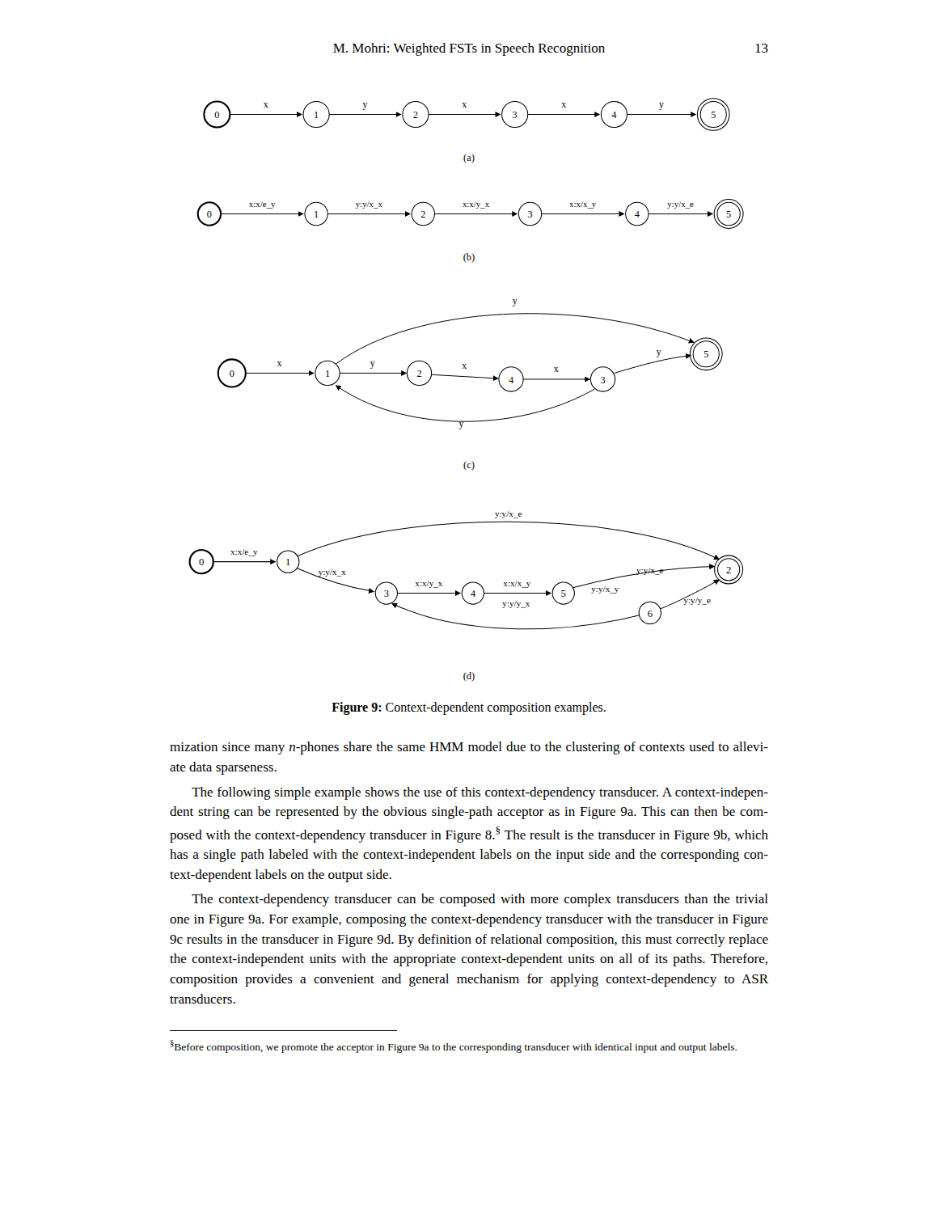M. Mohri: Weighted FSTs in Speech Recognition
13
0 1 2 3 4 5 x x y x y
(a)
0 1 2 3 4 5 x:x/e_y y:y/x_x x:x/y_x x:x/x_y y:y/x_e
(b)
0 1 2 4 3 5 x y x x y y y
(c)
0 1 3 4 5 6 2 x:x/e_y y:y/x_x x:x/y_x x:x/x_y y:y/x_y y:y/y_x y:y/y_e y:y/x_e y:y/x_e
(d)
Figure 9: Context-dependent composition examples.
mization since many n-phones share the same HMM model due to the clustering of contexts used to alleviate data sparseness.
The following simple example shows the use of this context-dependency transducer. A context-independent string can be represented by the obvious single-path acceptor as in Figure 9a. This can then be composed with the context-dependency transducer in Figure 8.§ The result is the transducer in Figure 9b, which has a single path labeled with the context-independent labels on the input side and the corresponding context-dependent labels on the output side.
The context-dependency transducer can be composed with more complex transducers than the trivial one in Figure 9a. For example, composing the context-dependency transducer with the transducer in Figure 9c results in the transducer in Figure 9d. By definition of relational composition, this must correctly replace the context-independent units with the appropriate context-dependent units on all of its paths. Therefore, composition provides a convenient and general mechanism for applying context-dependency to ASR transducers.
§Before composition, we promote the acceptor in Figure 9a to the corresponding transducer with identical input and output labels.